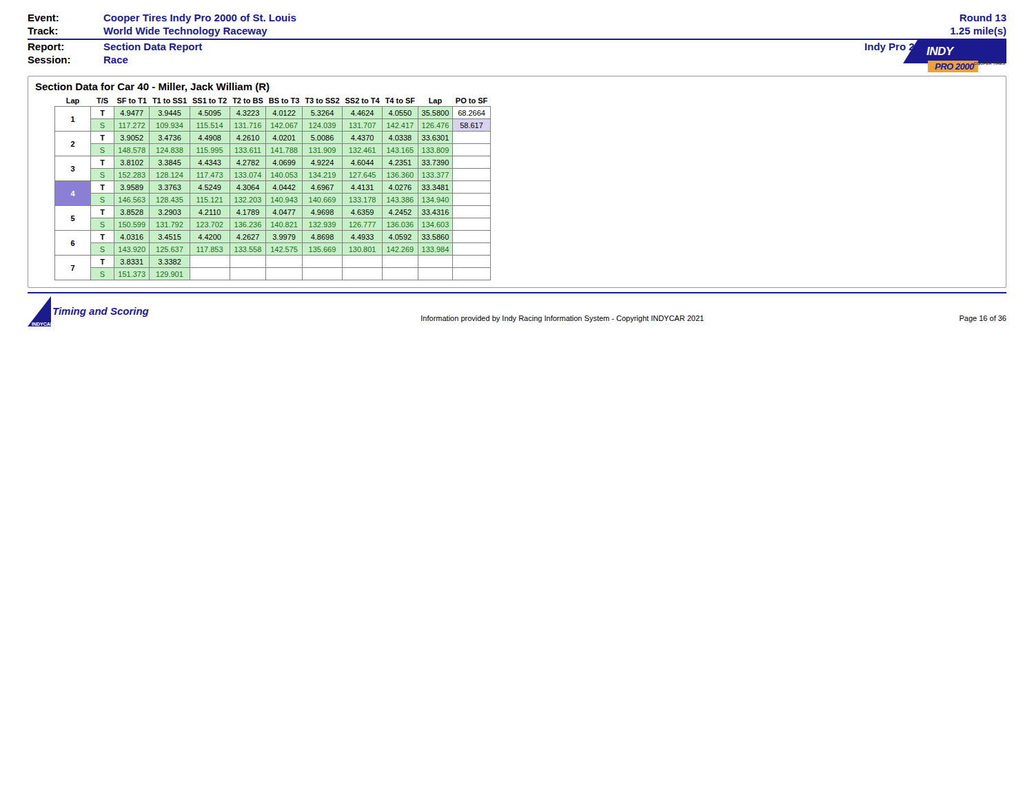| Event: | Cooper Tires Indy Pro 2000 of St. Louis | Round 13 |
| Track: | World Wide Technology Raceway | 1.25 mile(s) |
| Report: | Section Data Report | Indy Pro 2000 Championship |
| Session: | Race | August 21, 2021 |
INDY
PRO 2000
COOPER TIRES
Section Data for Car 40 - Miller, Jack William (R)
| Lap | T/S | SF to T1 | T1 to SS1 | SS1 to T2 | T2 to BS | BS to T3 | T3 to SS2 | SS2 to T4 | T4 to SF | Lap | PO to SF |
| --- | --- | --- | --- | --- | --- | --- | --- | --- | --- | --- | --- |
| 1 | T | 4.9477 | 3.9445 | 4.5095 | 4.3223 | 4.0122 | 5.3264 | 4.4624 | 4.0550 | 35.5800 | 68.2664 |
| S | 117.272 | 109.934 | 115.514 | 131.716 | 142.067 | 124.039 | 131.707 | 142.417 | 126.476 | 58.617 |
| 2 | T | 3.9052 | 3.4736 | 4.4908 | 4.2610 | 4.0201 | 5.0086 | 4.4370 | 4.0338 | 33.6301 | |
| S | 148.578 | 124.838 | 115.995 | 133.611 | 141.788 | 131.909 | 132.461 | 143.165 | 133.809 | |
| 3 | T | 3.8102 | 3.3845 | 4.4343 | 4.2782 | 4.0699 | 4.9224 | 4.6044 | 4.2351 | 33.7390 | |
| S | 152.283 | 128.124 | 117.473 | 133.074 | 140.053 | 134.219 | 127.645 | 136.360 | 133.377 | |
| 4 | T | 3.9589 | 3.3763 | 4.5249 | 4.3064 | 4.0442 | 4.6967 | 4.4131 | 4.0276 | 33.3481 | |
| S | 146.563 | 128.435 | 115.121 | 132.203 | 140.943 | 140.669 | 133.178 | 143.386 | 134.940 | |
| 5 | T | 3.8528 | 3.2903 | 4.2110 | 4.1789 | 4.0477 | 4.9698 | 4.6359 | 4.2452 | 33.4316 | |
| S | 150.599 | 131.792 | 123.702 | 136.236 | 140.821 | 132.939 | 126.777 | 136.036 | 134.603 | |
| 6 | T | 4.0316 | 3.4515 | 4.4200 | 4.2627 | 3.9979 | 4.8698 | 4.4933 | 4.0592 | 33.5860 | |
| S | 143.920 | 125.637 | 117.853 | 133.558 | 142.575 | 135.669 | 130.801 | 142.269 | 133.984 | |
| 7 | T | 3.8331 | 3.3382 | | | | | | | | |
| S | 151.373 | 129.901 | | | | | | | | |
Timing and Scoring
INDYCAR
Information provided by Indy Racing Information System - Copyright INDYCAR 2021
Page 16 of 36